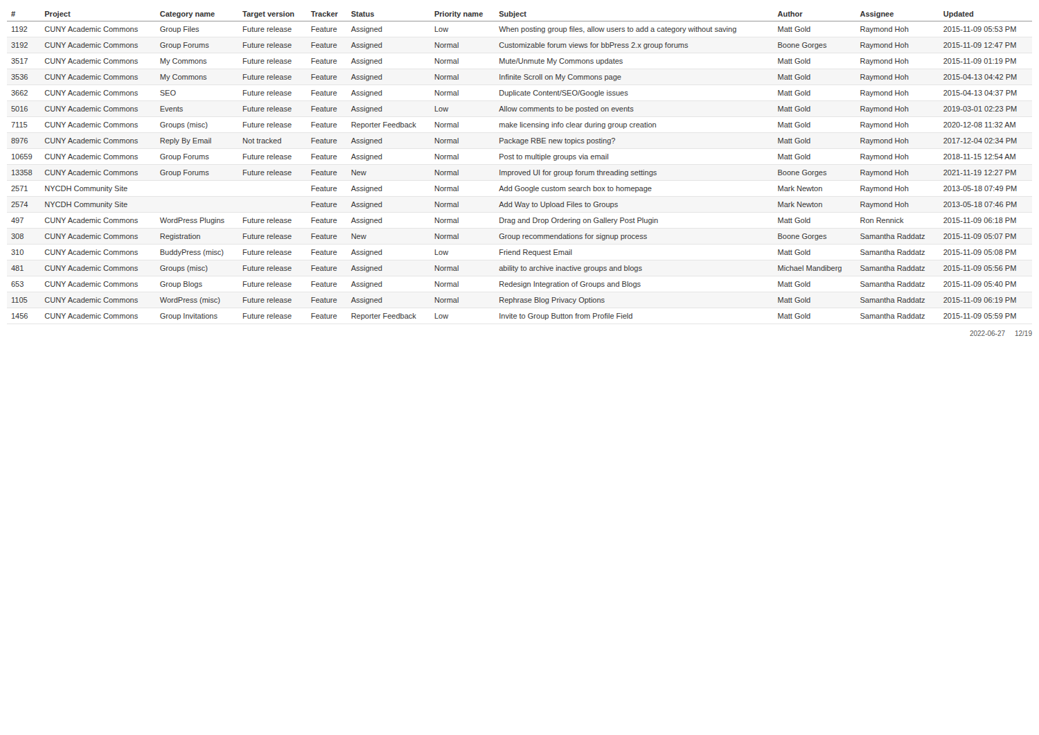| # | Project | Category name | Target version | Tracker | Status | Priority name | Subject | Author | Assignee | Updated |
| --- | --- | --- | --- | --- | --- | --- | --- | --- | --- | --- |
| 1192 | CUNY Academic Commons | Group Files | Future release | Feature | Assigned | Low | When posting group files, allow users to add a category without saving | Matt Gold | Raymond Hoh | 2015-11-09 05:53 PM |
| 3192 | CUNY Academic Commons | Group Forums | Future release | Feature | Assigned | Normal | Customizable forum views for bbPress 2.x group forums | Boone Gorges | Raymond Hoh | 2015-11-09 12:47 PM |
| 3517 | CUNY Academic Commons | My Commons | Future release | Feature | Assigned | Normal | Mute/Unmute My Commons updates | Matt Gold | Raymond Hoh | 2015-11-09 01:19 PM |
| 3536 | CUNY Academic Commons | My Commons | Future release | Feature | Assigned | Normal | Infinite Scroll on My Commons page | Matt Gold | Raymond Hoh | 2015-04-13 04:42 PM |
| 3662 | CUNY Academic Commons | SEO | Future release | Feature | Assigned | Normal | Duplicate Content/SEO/Google issues | Matt Gold | Raymond Hoh | 2015-04-13 04:37 PM |
| 5016 | CUNY Academic Commons | Events | Future release | Feature | Assigned | Low | Allow comments to be posted on events | Matt Gold | Raymond Hoh | 2019-03-01 02:23 PM |
| 7115 | CUNY Academic Commons | Groups (misc) | Future release | Feature | Reporter Feedback | Normal | make licensing info clear during group creation | Matt Gold | Raymond Hoh | 2020-12-08 11:32 AM |
| 8976 | CUNY Academic Commons | Reply By Email | Not tracked | Feature | Assigned | Normal | Package RBE new topics posting? | Matt Gold | Raymond Hoh | 2017-12-04 02:34 PM |
| 10659 | CUNY Academic Commons | Group Forums | Future release | Feature | Assigned | Normal | Post to multiple groups via email | Matt Gold | Raymond Hoh | 2018-11-15 12:54 AM |
| 13358 | CUNY Academic Commons | Group Forums | Future release | Feature | New | Normal | Improved UI for group forum threading settings | Boone Gorges | Raymond Hoh | 2021-11-19 12:27 PM |
| 2571 | NYCDH Community Site | | | Feature | Assigned | Normal | Add Google custom search box to homepage | Mark Newton | Raymond Hoh | 2013-05-18 07:49 PM |
| 2574 | NYCDH Community Site | | | Feature | Assigned | Normal | Add Way to Upload Files to Groups | Mark Newton | Raymond Hoh | 2013-05-18 07:46 PM |
| 497 | CUNY Academic Commons | WordPress Plugins | Future release | Feature | Assigned | Normal | Drag and Drop Ordering on Gallery Post Plugin | Matt Gold | Ron Rennick | 2015-11-09 06:18 PM |
| 308 | CUNY Academic Commons | Registration | Future release | Feature | New | Normal | Group recommendations for signup process | Boone Gorges | Samantha Raddatz | 2015-11-09 05:07 PM |
| 310 | CUNY Academic Commons | BuddyPress (misc) | Future release | Feature | Assigned | Low | Friend Request Email | Matt Gold | Samantha Raddatz | 2015-11-09 05:08 PM |
| 481 | CUNY Academic Commons | Groups (misc) | Future release | Feature | Assigned | Normal | ability to archive inactive groups and blogs | Michael Mandiberg | Samantha Raddatz | 2015-11-09 05:56 PM |
| 653 | CUNY Academic Commons | Group Blogs | Future release | Feature | Assigned | Normal | Redesign Integration of Groups and Blogs | Matt Gold | Samantha Raddatz | 2015-11-09 05:40 PM |
| 1105 | CUNY Academic Commons | WordPress (misc) | Future release | Feature | Assigned | Normal | Rephrase Blog Privacy Options | Matt Gold | Samantha Raddatz | 2015-11-09 06:19 PM |
| 1456 | CUNY Academic Commons | Group Invitations | Future release | Feature | Reporter Feedback | Low | Invite to Group Button from Profile Field | Matt Gold | Samantha Raddatz | 2015-11-09 05:59 PM |
2022-06-27 12/19